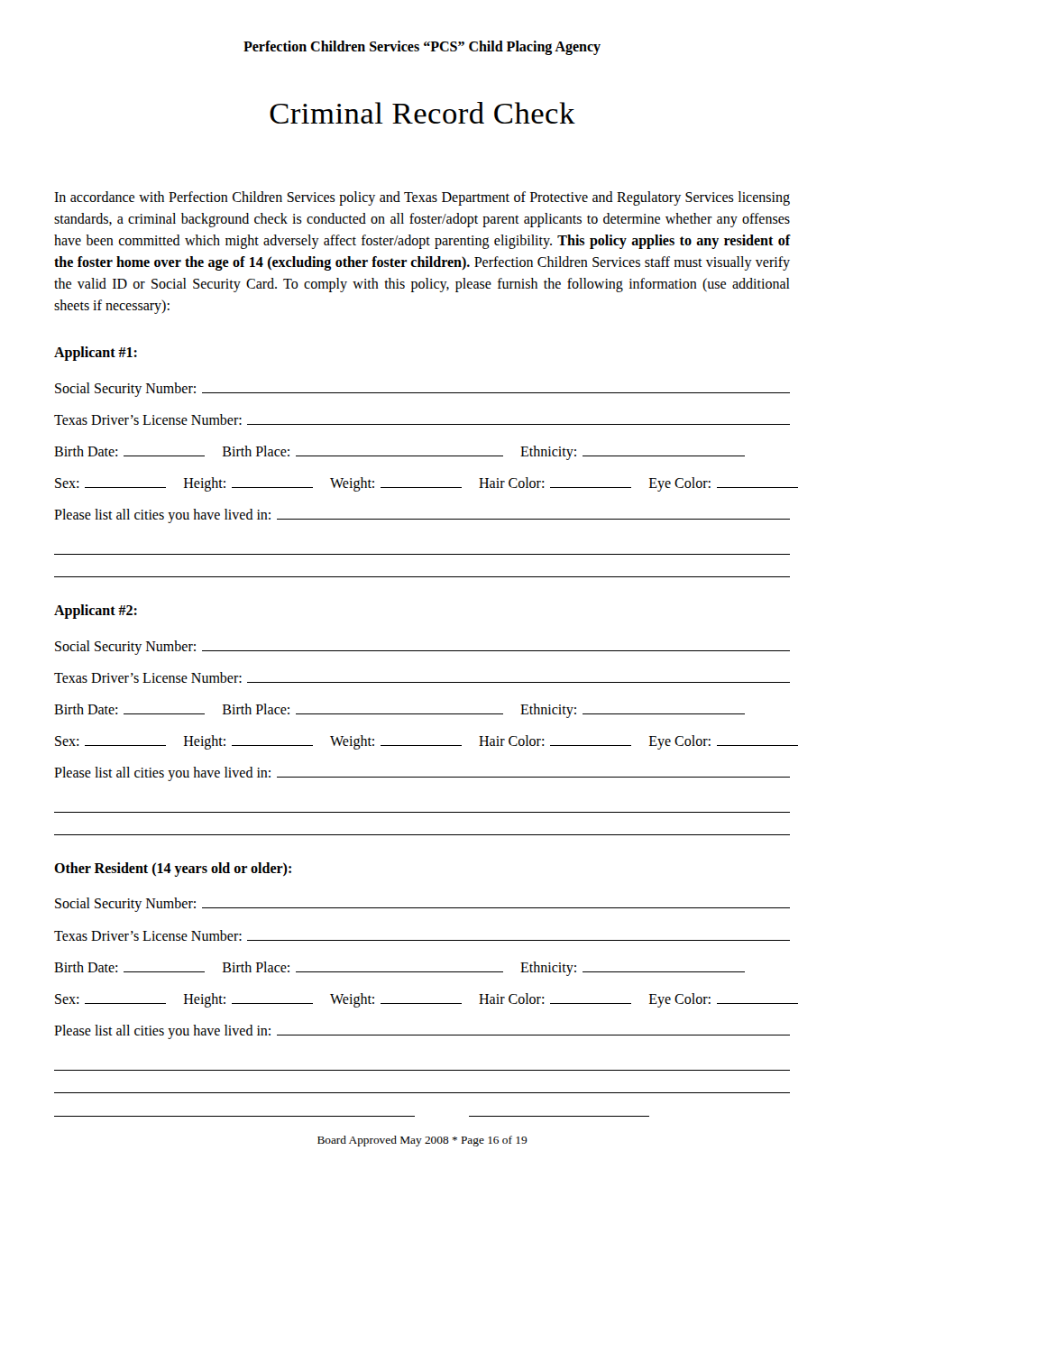Perfection Children Services “PCS” Child Placing Agency
Criminal Record Check
In accordance with Perfection Children Services policy and Texas Department of Protective and Regulatory Services licensing standards, a criminal background check is conducted on all foster/adopt parent applicants to determine whether any offenses have been committed which might adversely affect foster/adopt parenting eligibility. This policy applies to any resident of the foster home over the age of 14 (excluding other foster children). Perfection Children Services staff must visually verify the valid ID or Social Security Card. To comply with this policy, please furnish the following information (use additional sheets if necessary):
Applicant #1:
Social Security Number:
Texas Driver’s License Number:
Birth Date: Birth Place: Ethnicity:
Sex: Height: Weight: Hair Color: Eye Color:
Please list all cities you have lived in:
Applicant #2:
Social Security Number:
Texas Driver’s License Number:
Birth Date: Birth Place: Ethnicity:
Sex: Height: Weight: Hair Color: Eye Color:
Please list all cities you have lived in:
Other Resident (14 years old or older):
Social Security Number:
Texas Driver’s License Number:
Birth Date: Birth Place: Ethnicity:
Sex: Height: Weight: Hair Color: Eye Color:
Please list all cities you have lived in:
Board Approved May 2008 * Page 16 of 19